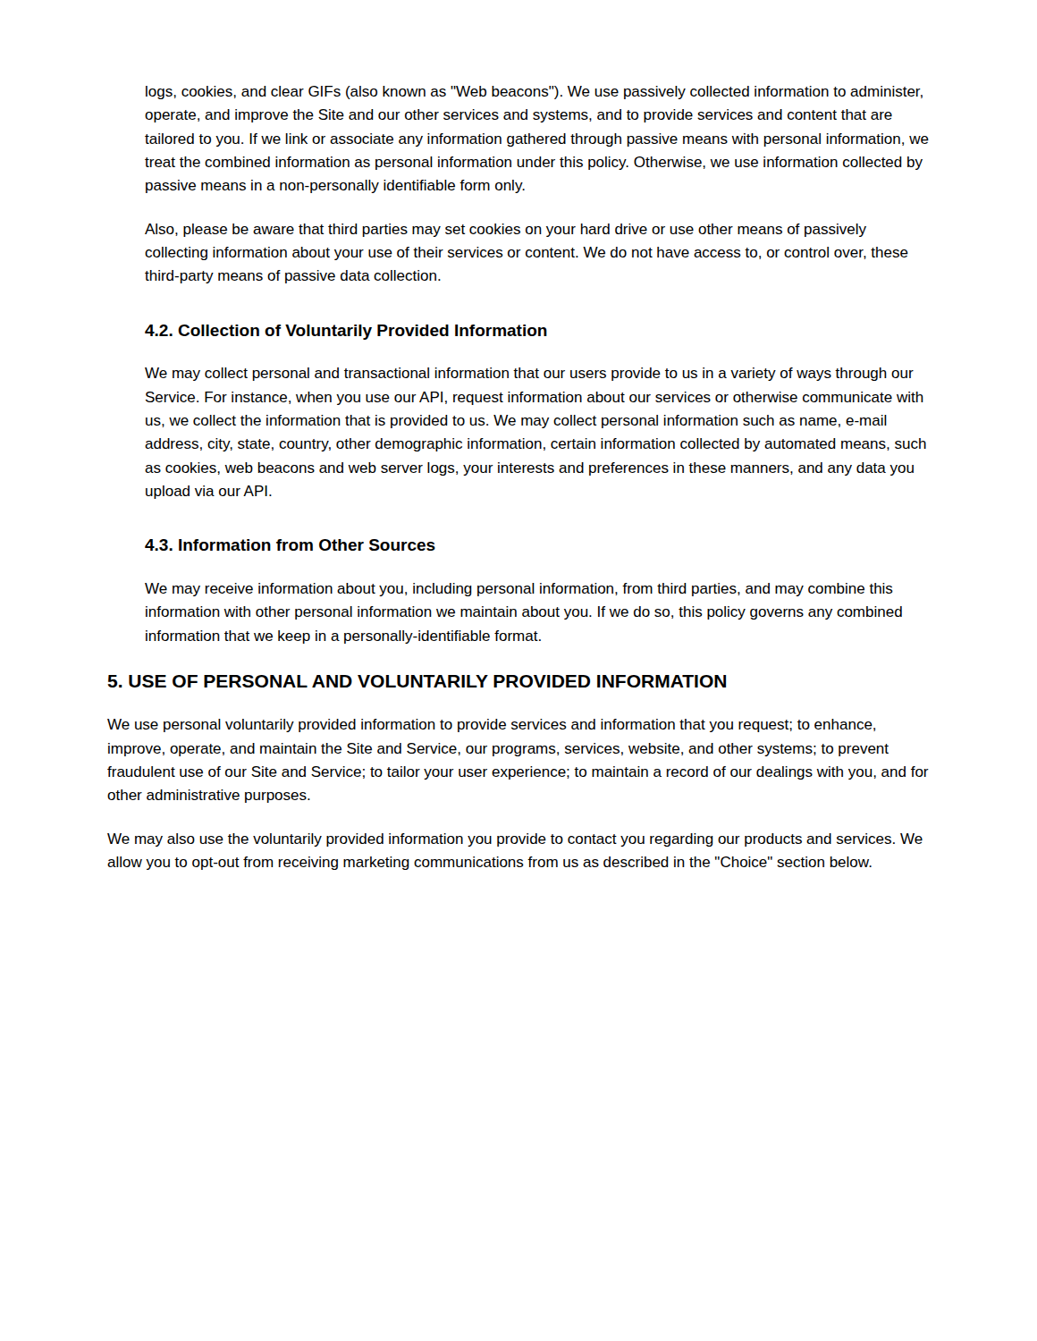logs, cookies, and clear GIFs (also known as "Web beacons"). We use passively collected information to administer, operate, and improve the Site and our other services and systems, and to provide services and content that are tailored to you. If we link or associate any information gathered through passive means with personal information, we treat the combined information as personal information under this policy. Otherwise, we use information collected by passive means in a non-personally identifiable form only.
Also, please be aware that third parties may set cookies on your hard drive or use other means of passively collecting information about your use of their services or content. We do not have access to, or control over, these third-party means of passive data collection.
4.2. Collection of Voluntarily Provided Information
We may collect personal and transactional information that our users provide to us in a variety of ways through our Service. For instance, when you use our API, request information about our services or otherwise communicate with us, we collect the information that is provided to us. We may collect personal information such as name, e-mail address, city, state, country, other demographic information, certain information collected by automated means, such as cookies, web beacons and web server logs, your interests and preferences in these manners, and any data you upload via our API.
4.3. Information from Other Sources
We may receive information about you, including personal information, from third parties, and may combine this information with other personal information we maintain about you. If we do so, this policy governs any combined information that we keep in a personally-identifiable format.
5. USE OF PERSONAL AND VOLUNTARILY PROVIDED INFORMATION
We use personal voluntarily provided information to provide services and information that you request; to enhance, improve, operate, and maintain the Site and Service, our programs, services, website, and other systems; to prevent fraudulent use of our Site and Service; to tailor your user experience; to maintain a record of our dealings with you, and for other administrative purposes.
We may also use the voluntarily provided information you provide to contact you regarding our products and services. We allow you to opt-out from receiving marketing communications from us as described in the "Choice" section below.